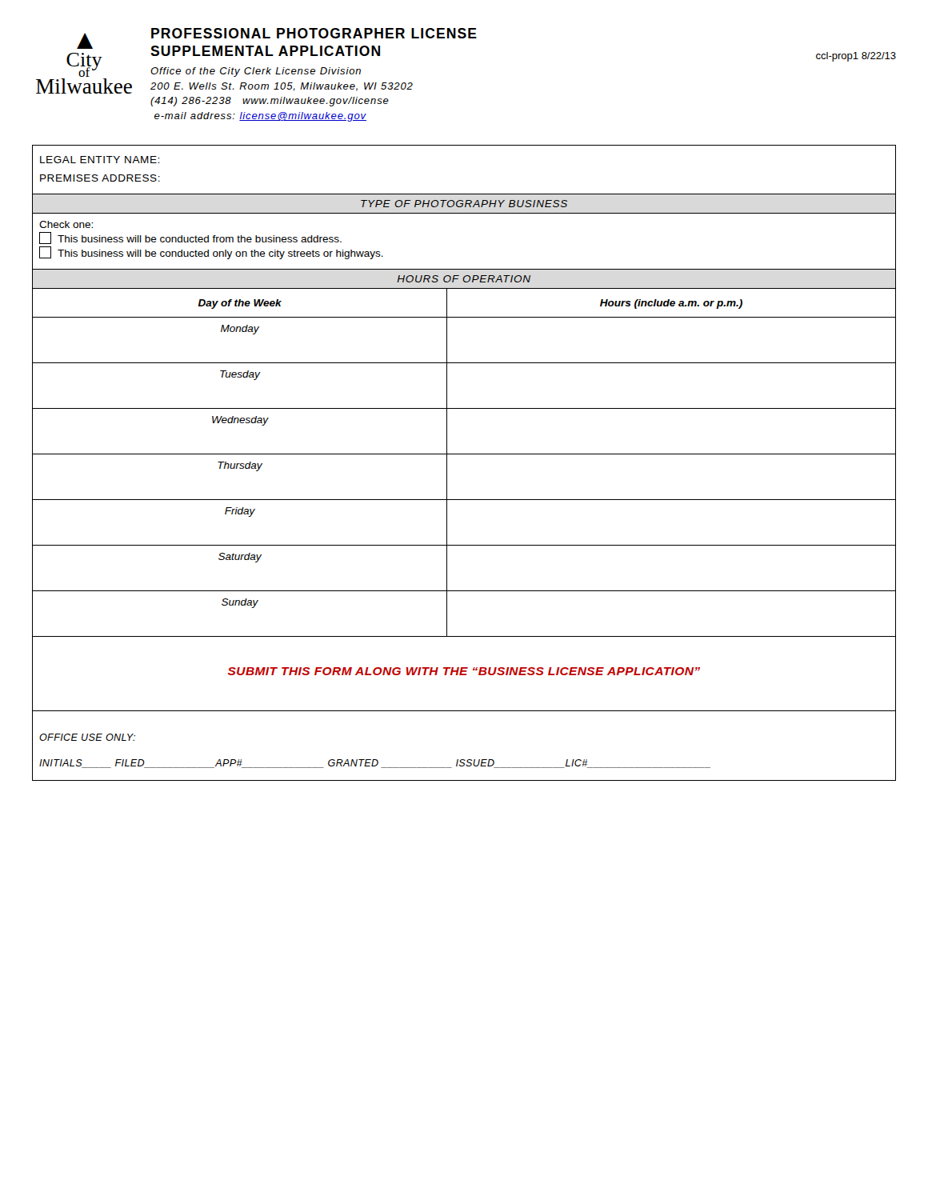▲ City of Milwaukee
Professional Photographer License
Supplemental Application
Office of the City Clerk License Division
200 E. Wells St. Room 105, Milwaukee, WI 53202
(414) 286-2238 www.milwaukee.gov/license
e-mail address: license@milwaukee.gov
ccl-prop1 8/22/13
| LEGAL ENTITY NAME: |
| PREMISES ADDRESS: |
| TYPE OF PHOTOGRAPHY BUSINESS |
| Check one: This business will be conducted from the business address. This business will be conducted only on the city streets or highways. |
| HOURS OF OPERATION |
| Day of the Week | Hours (include a.m. or p.m.) |
| Monday | |
| Tuesday | |
| Wednesday | |
| Thursday | |
| Friday | |
| Saturday | |
| Sunday | |
| SUBMIT THIS FORM ALONG WITH THE “BUSINESS LICENSE APPLICATION” |
| OFFICE USE ONLY: INITIALS_____ FILED____________APP#______________ GRANTED ____________ ISSUED____________LIC#_____________________ |